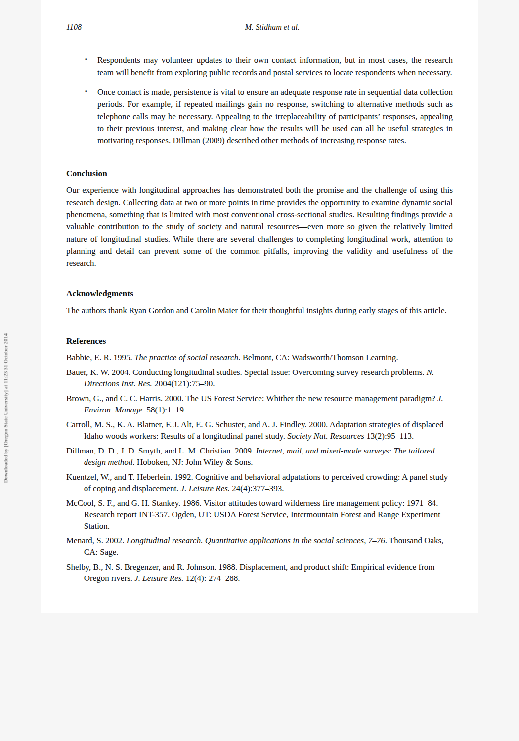Downloaded by [Oregon State University] at 11:23 31 October 2014
1108 M. Stidham et al.
Respondents may volunteer updates to their own contact information, but in most cases, the research team will benefit from exploring public records and postal services to locate respondents when necessary.
Once contact is made, persistence is vital to ensure an adequate response rate in sequential data collection periods. For example, if repeated mailings gain no response, switching to alternative methods such as telephone calls may be necessary. Appealing to the irreplaceability of participants’ responses, appealing to their previous interest, and making clear how the results will be used can all be useful strategies in motivating responses. Dillman (2009) described other methods of increasing response rates.
Conclusion
Our experience with longitudinal approaches has demonstrated both the promise and the challenge of using this research design. Collecting data at two or more points in time provides the opportunity to examine dynamic social phenomena, something that is limited with most conventional cross-sectional studies. Resulting findings provide a valuable contribution to the study of society and natural resources—even more so given the relatively limited nature of longitudinal studies. While there are several challenges to completing longitudinal work, attention to planning and detail can prevent some of the common pitfalls, improving the validity and usefulness of the research.
Acknowledgments
The authors thank Ryan Gordon and Carolin Maier for their thoughtful insights during early stages of this article.
References
Babbie, E. R. 1995. The practice of social research. Belmont, CA: Wadsworth/Thomson Learning.
Bauer, K. W. 2004. Conducting longitudinal studies. Special issue: Overcoming survey research problems. N. Directions Inst. Res. 2004(121):75–90.
Brown, G., and C. C. Harris. 2000. The US Forest Service: Whither the new resource management paradigm? J. Environ. Manage. 58(1):1–19.
Carroll, M. S., K. A. Blatner, F. J. Alt, E. G. Schuster, and A. J. Findley. 2000. Adaptation strategies of displaced Idaho woods workers: Results of a longitudinal panel study. Society Nat. Resources 13(2):95–113.
Dillman, D. D., J. D. Smyth, and L. M. Christian. 2009. Internet, mail, and mixed-mode surveys: The tailored design method. Hoboken, NJ: John Wiley & Sons.
Kuentzel, W., and T. Heberlein. 1992. Cognitive and behavioral adpatations to perceived crowding: A panel study of coping and displacement. J. Leisure Res. 24(4):377–393.
McCool, S. F., and G. H. Stankey. 1986. Visitor attitudes toward wilderness fire management policy: 1971–84. Research report INT-357. Ogden, UT: USDA Forest Service, Intermountain Forest and Range Experiment Station.
Menard, S. 2002. Longitudinal research. Quantitative applications in the social sciences, 7–76. Thousand Oaks, CA: Sage.
Shelby, B., N. S. Bregenzer, and R. Johnson. 1988. Displacement, and product shift: Empirical evidence from Oregon rivers. J. Leisure Res. 12(4): 274–288.